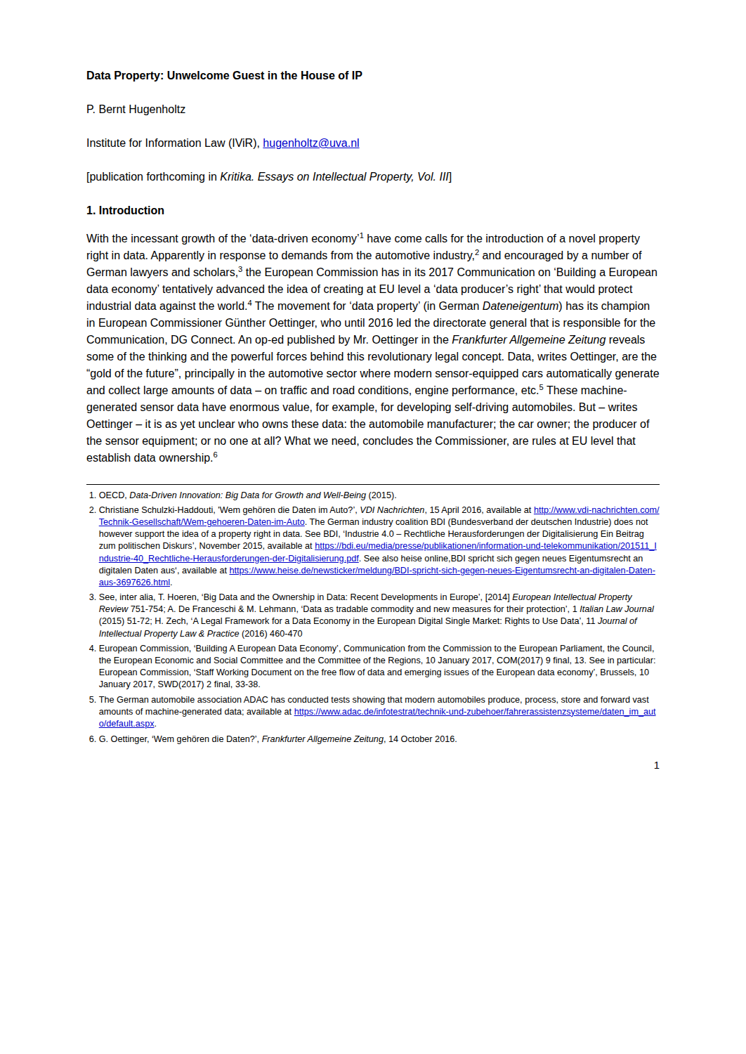Data Property: Unwelcome Guest in the House of IP
P. Bernt Hugenholtz
Institute for Information Law (IViR), hugenholtz@uva.nl
[publication forthcoming in Kritika. Essays on Intellectual Property, Vol. III]
1. Introduction
With the incessant growth of the ‘data-driven economy’1 have come calls for the introduction of a novel property right in data. Apparently in response to demands from the automotive industry,2 and encouraged by a number of German lawyers and scholars,3 the European Commission has in its 2017 Communication on ‘Building a European data economy’ tentatively advanced the idea of creating at EU level a ‘data producer’s right’ that would protect industrial data against the world.4 The movement for ‘data property’ (in German Dateneigentum) has its champion in European Commissioner Günther Oettinger, who until 2016 led the directorate general that is responsible for the Communication, DG Connect. An op-ed published by Mr. Oettinger in the Frankfurter Allgemeine Zeitung reveals some of the thinking and the powerful forces behind this revolutionary legal concept. Data, writes Oettinger, are the “gold of the future”, principally in the automotive sector where modern sensor-equipped cars automatically generate and collect large amounts of data – on traffic and road conditions, engine performance, etc.5 These machine-generated sensor data have enormous value, for example, for developing self-driving automobiles. But – writes Oettinger – it is as yet unclear who owns these data: the automobile manufacturer; the car owner; the producer of the sensor equipment; or no one at all? What we need, concludes the Commissioner, are rules at EU level that establish data ownership.6
OECD, Data-Driven Innovation: Big Data for Growth and Well-Being (2015).
Christiane Schulzki-Haddouti, 'Wem gehören die Daten im Auto?’, VDI Nachrichten, 15 April 2016, available at http://www.vdi-nachrichten.com/Technik-Gesellschaft/Wem-gehoeren-Daten-im-Auto. The German industry coalition BDI (Bundesverband der deutschen Industrie) does not however support the idea of a property right in data. See BDI, ‘Industrie 4.0 – Rechtliche Herausforderungen der Digitalisierung Ein Beitrag zum politischen Diskurs’, November 2015, available at https://bdi.eu/media/presse/publikationen/information-und-telekommunikation/201511_Industrie-40_Rechtliche-Herausforderungen-der-Digitalisierung.pdf. See also heise online,BDI spricht sich gegen neues Eigentumsrecht an digitalen Daten aus‘, available at https://www.heise.de/newsticker/meldung/BDI-spricht-sich-gegen-neues-Eigentumsrecht-an-digitalen-Daten-aus-3697626.html.
See, inter alia, T. Hoeren, ‘Big Data and the Ownership in Data: Recent Developments in Europe’, [2014] European Intellectual Property Review 751-754; A. De Franceschi & M. Lehmann, ‘Data as tradable commodity and new measures for their protection’, 1 Italian Law Journal (2015) 51-72; H. Zech, ‘A Legal Framework for a Data Economy in the European Digital Single Market: Rights to Use Data’, 11 Journal of Intellectual Property Law & Practice (2016) 460-470
European Commission, ‘Building A European Data Economy’, Communication from the Commission to the European Parliament, the Council, the European Economic and Social Committee and the Committee of the Regions, 10 January 2017, COM(2017) 9 final, 13. See in particular: European Commission, ‘Staff Working Document on the free flow of data and emerging issues of the European data economy’, Brussels, 10 January 2017, SWD(2017) 2 final, 33-38.
The German automobile association ADAC has conducted tests showing that modern automobiles produce, process, store and forward vast amounts of machine-generated data; available at https://www.adac.de/infotestrat/technik-und-zubehoer/fahrerassistenzsysteme/daten_im_auto/default.aspx.
G. Oettinger, ‘Wem gehören die Daten?’, Frankfurter Allgemeine Zeitung, 14 October 2016.
1